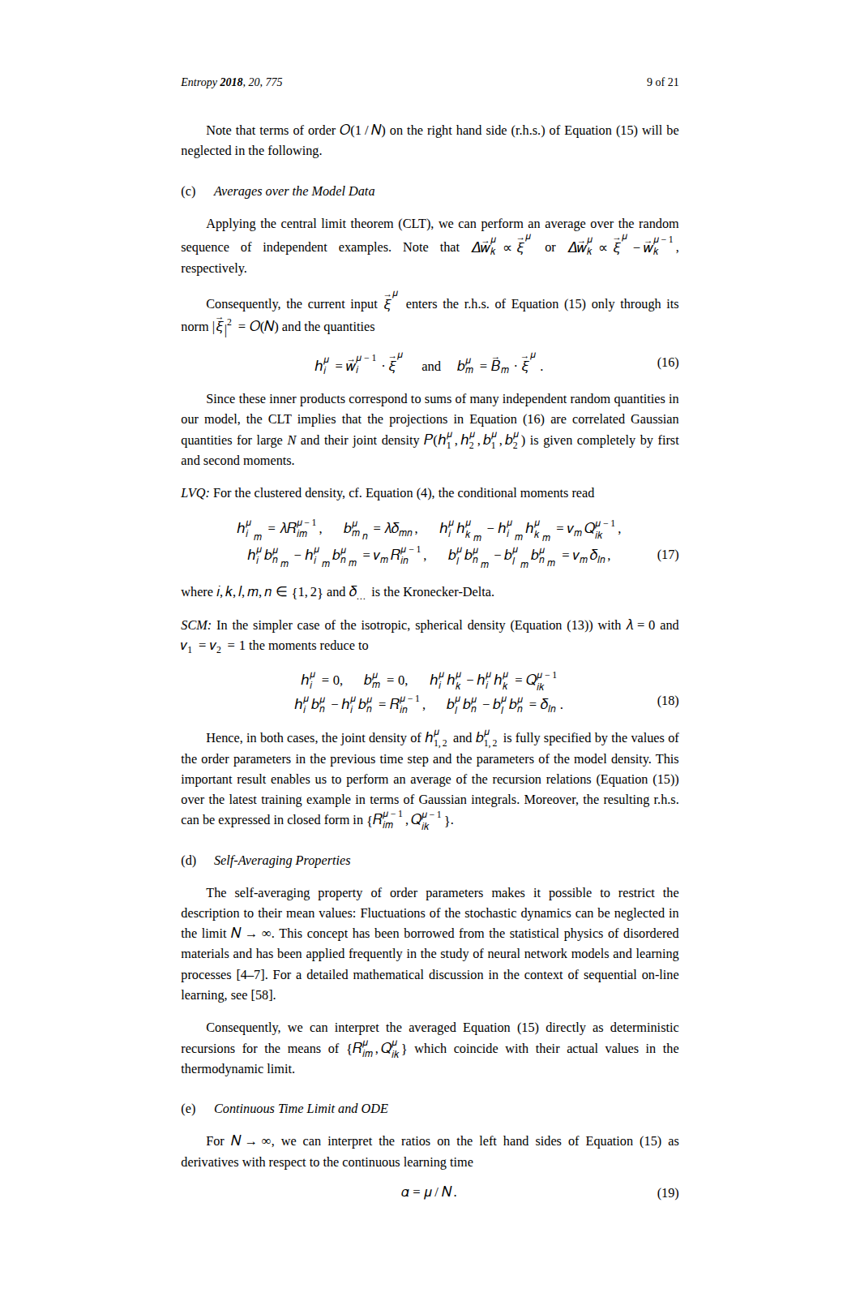Entropy 2018, 20, 775
9 of 21
Note that terms of order O(1/N) on the right hand side (r.h.s.) of Equation (15) will be neglected in the following.
(c)
Averages over the Model Data
Applying the central limit theorem (CLT), we can perform an average over the random sequence of independent examples. Note that Δw→kμ∝ξ→μ or Δw→kμ∝ξ→μ−w→kμ−1, respectively.
Consequently, the current input ξ→μ enters the r.h.s. of Equation (15) only through its norm |ξ→|2=O(N) and the quantities
hiμ = w→iμ−1 · ξ→μ and bmμ = B→m · ξ→μ . (16)
Since these inner products correspond to sums of many independent random quantities in our model, the CLT implies that the projections in Equation (16) are correlated Gaussian quantities for large N and their joint density P(h1μ,h2μ,b1μ,b2μ) is given completely by first and second moments.
LVQ: For the clustered density, cf. Equation (4), the conditional moments read
hiμm = λRimμ−1 , bmμn = λδmn , hiμhkμm − hiμm hkμm = vm Qikμ−1 , hiμbnμm − hiμm bnμm = vm Rinμ−1 , blμbnμm − blμm bnμm = vm δln , (17)
where i,k,l,m,n∈{1,2} and δ… is the Kronecker-Delta.
SCM: In the simpler case of the isotropic, spherical density (Equation (13)) with λ=0 and v1=v2=1 the moments reduce to
hiμ =0, bmμ =0, hiμhkμ − hiμ hkμ = Qikμ−1 hiμbnμ − hiμ bnμ = Rinμ−1 , blμbnμ − blμ bnμ = δln . (18)
Hence, in both cases, the joint density of h1,2μ and b1,2μ is fully specified by the values of the order parameters in the previous time step and the parameters of the model density. This important result enables us to perform an average of the recursion relations (Equation (15)) over the latest training example in terms of Gaussian integrals. Moreover, the resulting r.h.s. can be expressed in closed form in {Rimμ−1,Qikμ−1}.
(d)
Self-Averaging Properties
The self-averaging property of order parameters makes it possible to restrict the description to their mean values: Fluctuations of the stochastic dynamics can be neglected in the limit N→∞. This concept has been borrowed from the statistical physics of disordered materials and has been applied frequently in the study of neural network models and learning processes [4–7]. For a detailed mathematical discussion in the context of sequential on-line learning, see [58].
Consequently, we can interpret the averaged Equation (15) directly as deterministic recursions for the means of {Rimμ,Qikμ} which coincide with their actual values in the thermodynamic limit.
(e)
Continuous Time Limit and ODE
For N→∞, we can interpret the ratios on the left hand sides of Equation (15) as derivatives with respect to the continuous learning time
α=μ/N. (19)